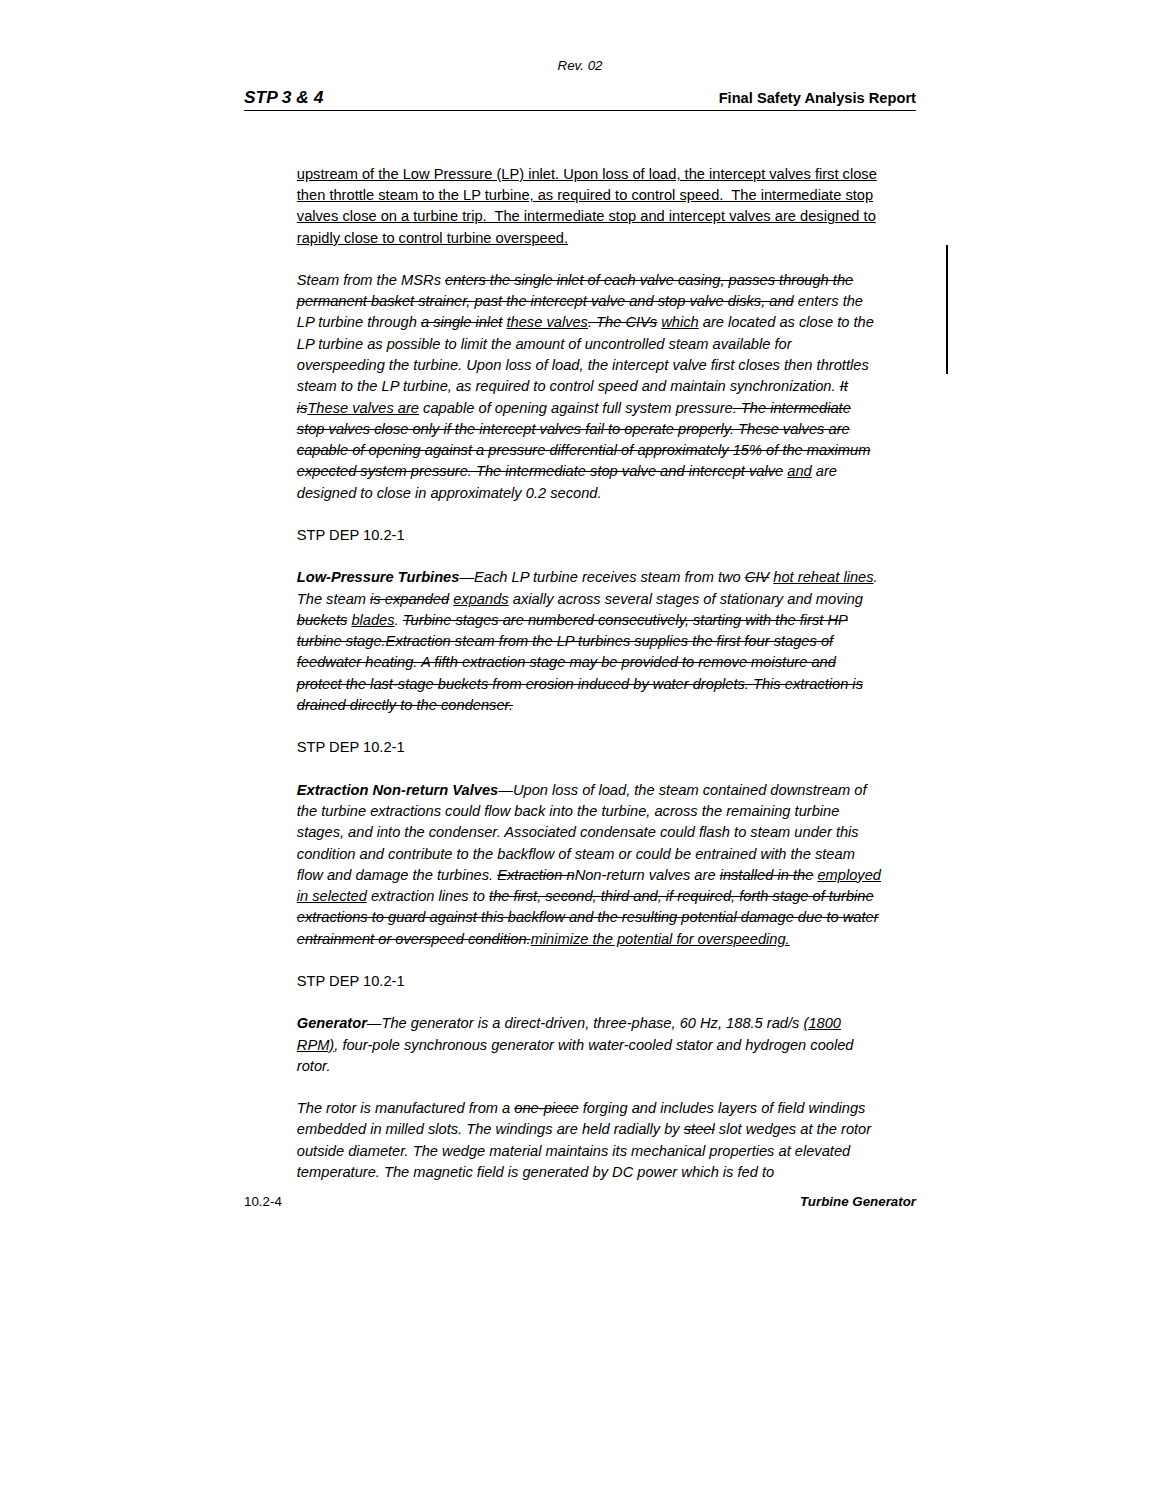Rev. 02
STP 3 & 4
Final Safety Analysis Report
upstream of the Low Pressure (LP) inlet. Upon loss of load, the intercept valves first close then throttle steam to the LP turbine, as required to control speed. The intermediate stop valves close on a turbine trip. The intermediate stop and intercept valves are designed to rapidly close to control turbine overspeed.
Steam from the MSRs enters the single inlet of each valve casing, passes through the permanent basket strainer, past the intercept valve and stop valve disks, and enters the LP turbine through a single inlet these valves. The CIVs which are located as close to the LP turbine as possible to limit the amount of uncontrolled steam available for overspeeding the turbine. Upon loss of load, the intercept valve first closes then throttles steam to the LP turbine, as required to control speed and maintain synchronization. It is These valves are capable of opening against full system pressure. The intermediate stop valves close only if the intercept valves fail to operate properly. These valves are capable of opening against a pressure differential of approximately 15% of the maximum expected system pressure. The intermediate stop valve and intercept valve and are designed to close in approximately 0.2 second.
STP DEP 10.2-1
Low-Pressure Turbines—Each LP turbine receives steam from two CIV hot reheat lines. The steam is expanded expands axially across several stages of stationary and moving buckets blades. Turbine stages are numbered consecutively, starting with the first HP turbine stage.Extraction steam from the LP turbines supplies the first four stages of feedwater heating. A fifth extraction stage may be provided to remove moisture and protect the last-stage buckets from erosion induced by water droplets. This extraction is drained directly to the condenser.
STP DEP 10.2-1
Extraction Non-return Valves—Upon loss of load, the steam contained downstream of the turbine extractions could flow back into the turbine, across the remaining turbine stages, and into the condenser. Associated condensate could flash to steam under this condition and contribute to the backflow of steam or could be entrained with the steam flow and damage the turbines. Extraction n Non-return valves are installed in the employed in selected extraction lines to the first, second, third and, if required, forth stage of turbine extractions to guard against this backflow and the resulting potential damage due to water entrainment or overspeed condition. minimize the potential for overspeeding.
STP DEP 10.2-1
Generator—The generator is a direct-driven, three-phase, 60 Hz, 188.5 rad/s (1800 RPM), four-pole synchronous generator with water-cooled stator and hydrogen cooled rotor.
The rotor is manufactured from a one-piece forging and includes layers of field windings embedded in milled slots. The windings are held radially by steel slot wedges at the rotor outside diameter. The wedge material maintains its mechanical properties at elevated temperature. The magnetic field is generated by DC power which is fed to
10.2-4
Turbine Generator